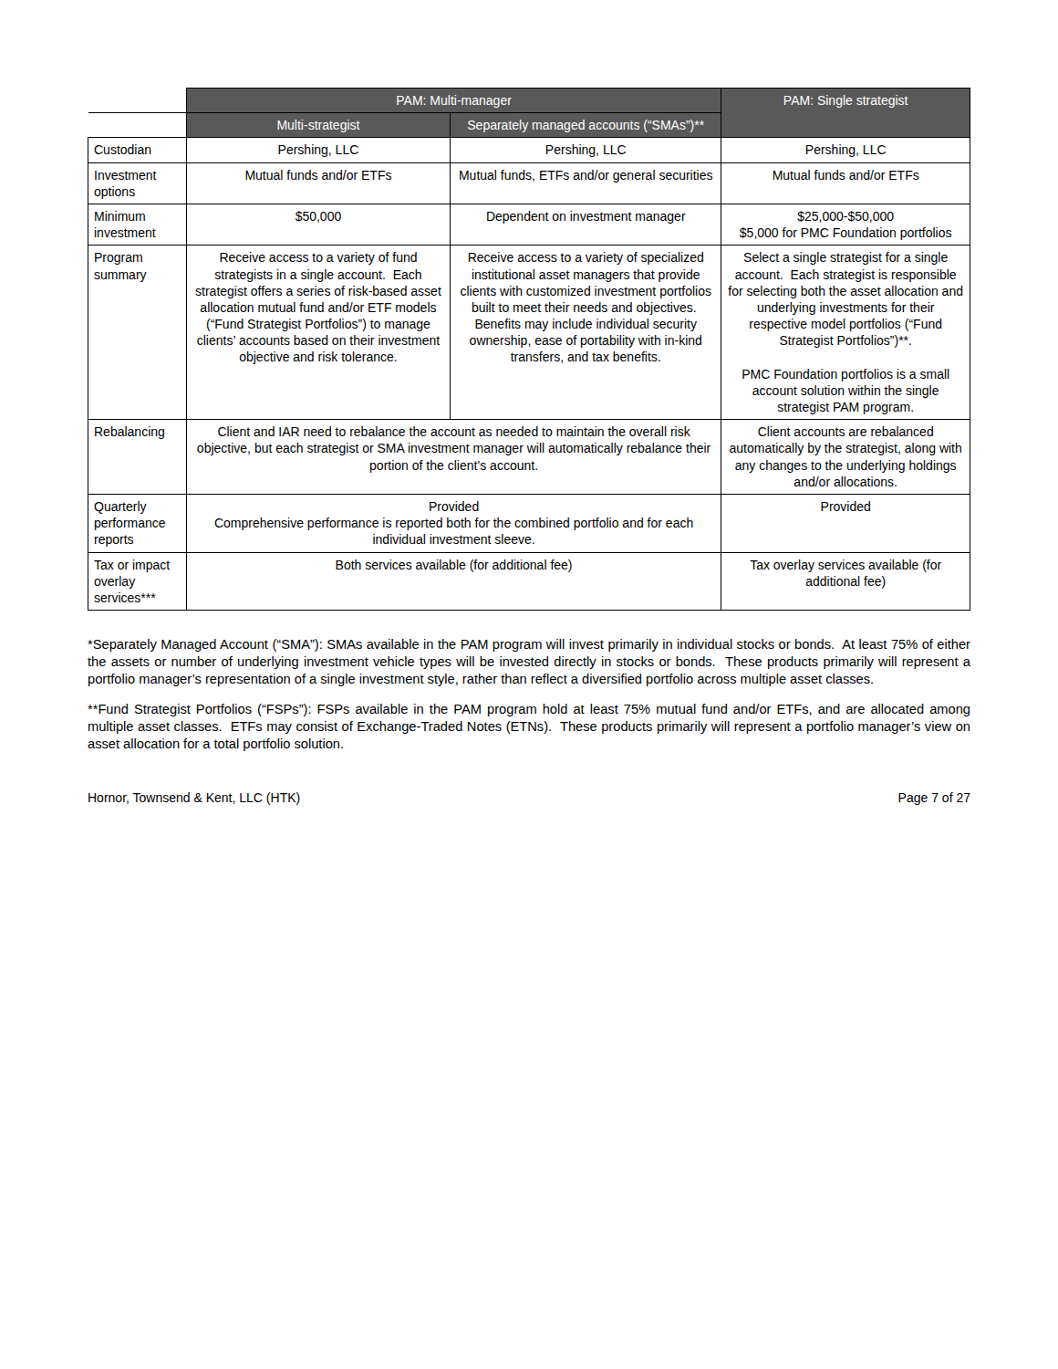| | PAM: Multi-manager | PAM: Single strategist |
| | Multi-strategist | Separately managed accounts (“SMAs”)** |
| Custodian | Pershing, LLC | Pershing, LLC | Pershing, LLC |
| Investment options | Mutual funds and/or ETFs | Mutual funds, ETFs and/or general securities | Mutual funds and/or ETFs |
| Minimum investment | $50,000 | Dependent on investment manager | $25,000-$50,000 $5,000 for PMC Foundation portfolios |
| Program summary | Receive access to a variety of fund strategists in a single account. Each strategist offers a series of risk-based asset allocation mutual fund and/or ETF models (“Fund Strategist Portfolios”) to manage clients’ accounts based on their investment objective and risk tolerance. | Receive access to a variety of specialized institutional asset managers that provide clients with customized investment portfolios built to meet their needs and objectives. Benefits may include individual security ownership, ease of portability with in-kind transfers, and tax benefits. | Select a single strategist for a single account. Each strategist is responsible for selecting both the asset allocation and underlying investments for their respective model portfolios (“Fund Strategist Portfolios”)**. PMC Foundation portfolios is a small account solution within the single strategist PAM program. |
| Rebalancing | Client and IAR need to rebalance the account as needed to maintain the overall risk objective, but each strategist or SMA investment manager will automatically rebalance their portion of the client’s account. | Client accounts are rebalanced automatically by the strategist, along with any changes to the underlying holdings and/or allocations. |
| Quarterly performance reports | Provided Comprehensive performance is reported both for the combined portfolio and for each individual investment sleeve. | Provided |
| Tax or impact overlay services*** | Both services available (for additional fee) | Tax overlay services available (for additional fee) |
*Separately Managed Account (“SMA”): SMAs available in the PAM program will invest primarily in individual stocks or bonds. At least 75% of either the assets or number of underlying investment vehicle types will be invested directly in stocks or bonds. These products primarily will represent a portfolio manager’s representation of a single investment style, rather than reflect a diversified portfolio across multiple asset classes.
**Fund Strategist Portfolios (“FSPs”): FSPs available in the PAM program hold at least 75% mutual fund and/or ETFs, and are allocated among multiple asset classes. ETFs may consist of Exchange-Traded Notes (ETNs). These products primarily will represent a portfolio manager’s view on asset allocation for a total portfolio solution.
Hornor, Townsend & Kent, LLC (HTK) Page 7 of 27